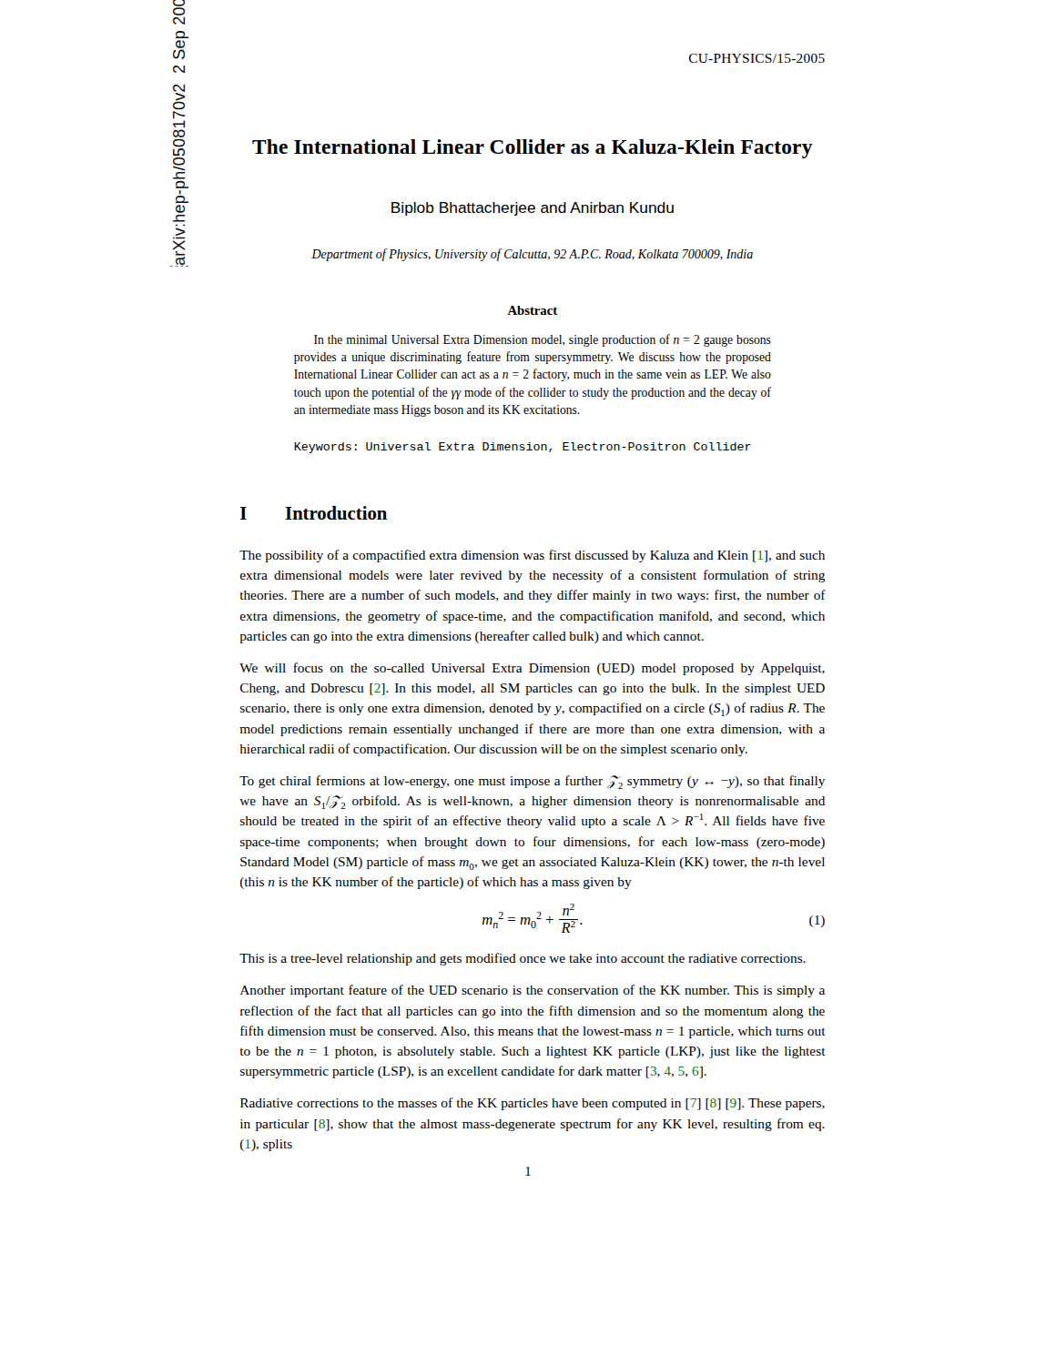arXiv:hep-ph/0508170v2 2 Sep 2005
CU-PHYSICS/15-2005
The International Linear Collider as a Kaluza-Klein Factory
Biplob Bhattacherjee and Anirban Kundu
Department of Physics, University of Calcutta, 92 A.P.C. Road, Kolkata 700009, India
Abstract
In the minimal Universal Extra Dimension model, single production of n = 2 gauge bosons provides a unique discriminating feature from supersymmetry. We discuss how the proposed International Linear Collider can act as a n = 2 factory, much in the same vein as LEP. We also touch upon the potential of the γγ mode of the collider to study the production and the decay of an intermediate mass Higgs boson and its KK excitations.
Keywords: Universal Extra Dimension, Electron-Positron Collider
IIntroduction
The possibility of a compactified extra dimension was first discussed by Kaluza and Klein [1], and such extra dimensional models were later revived by the necessity of a consistent formulation of string theories. There are a number of such models, and they differ mainly in two ways: first, the number of extra dimensions, the geometry of space-time, and the compactification manifold, and second, which particles can go into the extra dimensions (hereafter called bulk) and which cannot.
We will focus on the so-called Universal Extra Dimension (UED) model proposed by Appelquist, Cheng, and Dobrescu [2]. In this model, all SM particles can go into the bulk. In the simplest UED scenario, there is only one extra dimension, denoted by y, compactified on a circle (S1) of radius R. The model predictions remain essentially unchanged if there are more than one extra dimension, with a hierarchical radii of compactification. Our discussion will be on the simplest scenario only.
To get chiral fermions at low-energy, one must impose a further 𝒵2 symmetry (y ↔ −y), so that finally we have an S1/𝒵2 orbifold. As is well-known, a higher dimension theory is nonrenormalisable and should be treated in the spirit of an effective theory valid upto a scale Λ > R−1. All fields have five space-time components; when brought down to four dimensions, for each low-mass (zero-mode) Standard Model (SM) particle of mass m0, we get an associated Kaluza-Klein (KK) tower, the n-th level (this n is the KK number of the particle) of which has a mass given by
mn2 = m02 + n2 R2. (1)
This is a tree-level relationship and gets modified once we take into account the radiative corrections.
Another important feature of the UED scenario is the conservation of the KK number. This is simply a reflection of the fact that all particles can go into the fifth dimension and so the momentum along the fifth dimension must be conserved. Also, this means that the lowest-mass n = 1 particle, which turns out to be the n = 1 photon, is absolutely stable. Such a lightest KK particle (LKP), just like the lightest supersymmetric particle (LSP), is an excellent candidate for dark matter [3, 4, 5, 6].
Radiative corrections to the masses of the KK particles have been computed in [7] [8] [9]. These papers, in particular [8], show that the almost mass-degenerate spectrum for any KK level, resulting from eq. (1), splits
1